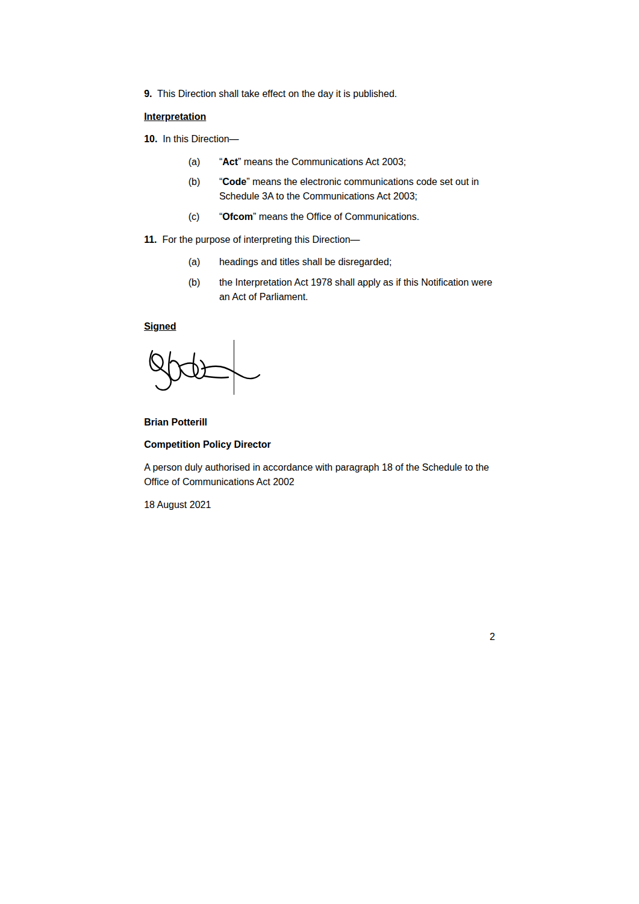9. This Direction shall take effect on the day it is published.
Interpretation
10. In this Direction—
(a)“Act” means the Communications Act 2003;
(b)“Code” means the electronic communications code set out in Schedule 3A to the Communications Act 2003;
(c)“Ofcom” means the Office of Communications.
11. For the purpose of interpreting this Direction—
(a) headings and titles shall be disregarded;
(b) the Interpretation Act 1978 shall apply as if this Notification were an Act of Parliament.
Signed
Brian Potterill
Competition Policy Director
A person duly authorised in accordance with paragraph 18 of the Schedule to the Office of Communications Act 2002
18 August 2021
2